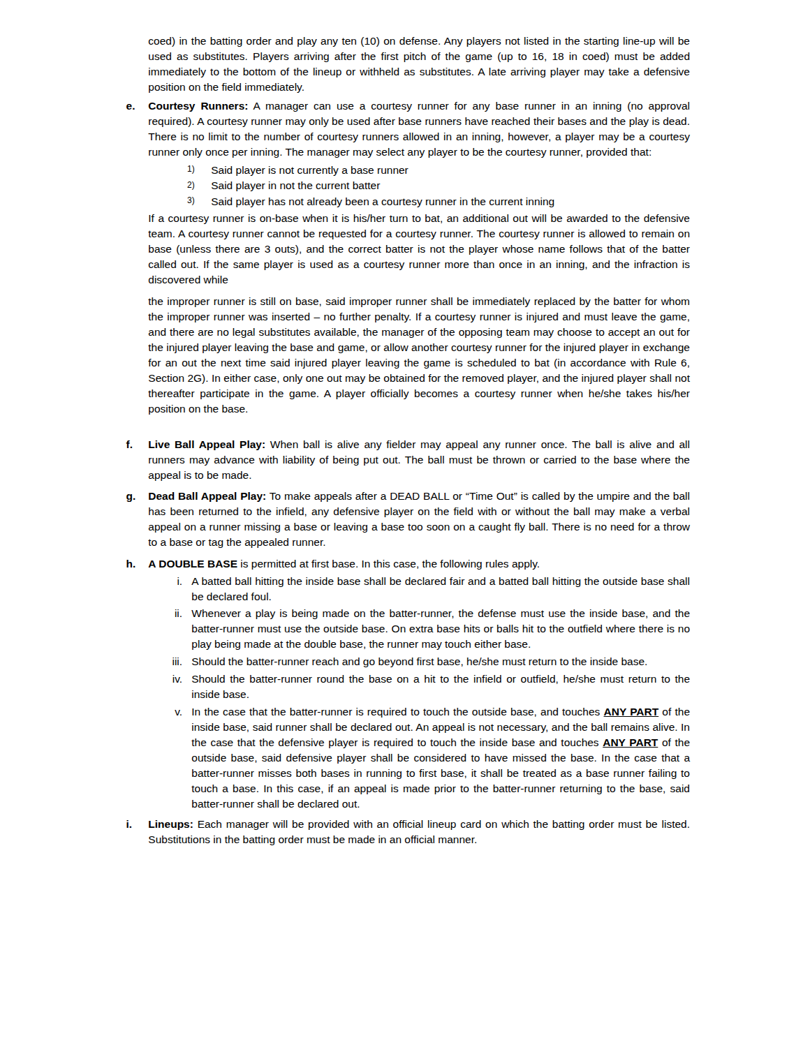coed) in the batting order and play any ten (10) on defense. Any players not listed in the starting line-up will be used as substitutes. Players arriving after the first pitch of the game (up to 16, 18 in coed) must be added immediately to the bottom of the lineup or withheld as substitutes. A late arriving player may take a defensive position on the field immediately.
e.
Courtesy Runners: A manager can use a courtesy runner for any base runner in an inning (no approval required). A courtesy runner may only be used after base runners have reached their bases and the play is dead. There is no limit to the number of courtesy runners allowed in an inning, however, a player may be a courtesy runner only once per inning. The manager may select any player to be the courtesy runner, provided that:
1) Said player is not currently a base runner
2) Said player in not the current batter
3) Said player has not already been a courtesy runner in the current inning
If a courtesy runner is on-base when it is his/her turn to bat, an additional out will be awarded to the defensive team. A courtesy runner cannot be requested for a courtesy runner. The courtesy runner is allowed to remain on base (unless there are 3 outs), and the correct batter is not the player whose name follows that of the batter called out. If the same player is used as a courtesy runner more than once in an inning, and the infraction is discovered while
the improper runner is still on base, said improper runner shall be immediately replaced by the batter for whom the improper runner was inserted – no further penalty. If a courtesy runner is injured and must leave the game, and there are no legal substitutes available, the manager of the opposing team may choose to accept an out for the injured player leaving the base and game, or allow another courtesy runner for the injured player in exchange for an out the next time said injured player leaving the game is scheduled to bat (in accordance with Rule 6, Section 2G). In either case, only one out may be obtained for the removed player, and the injured player shall not thereafter participate in the game. A player officially becomes a courtesy runner when he/she takes his/her position on the base.
f.
Live Ball Appeal Play: When ball is alive any fielder may appeal any runner once. The ball is alive and all runners may advance with liability of being put out. The ball must be thrown or carried to the base where the appeal is to be made.
g.
Dead Ball Appeal Play: To make appeals after a DEAD BALL or “Time Out” is called by the umpire and the ball has been returned to the infield, any defensive player on the field with or without the ball may make a verbal appeal on a runner missing a base or leaving a base too soon on a caught fly ball. There is no need for a throw to a base or tag the appealed runner.
h.
A DOUBLE BASE is permitted at first base. In this case, the following rules apply.
i. A batted ball hitting the inside base shall be declared fair and a batted ball hitting the outside base shall be declared foul.
ii. Whenever a play is being made on the batter-runner, the defense must use the inside base, and the batter-runner must use the outside base. On extra base hits or balls hit to the outfield where there is no play being made at the double base, the runner may touch either base.
iii. Should the batter-runner reach and go beyond first base, he/she must return to the inside base.
iv. Should the batter-runner round the base on a hit to the infield or outfield, he/she must return to the inside base.
v. In the case that the batter-runner is required to touch the outside base, and touches ANY PART of the inside base, said runner shall be declared out. An appeal is not necessary, and the ball remains alive. In the case that the defensive player is required to touch the inside base and touches ANY PART of the outside base, said defensive player shall be considered to have missed the base. In the case that a batter-runner misses both bases in running to first base, it shall be treated as a base runner failing to touch a base. In this case, if an appeal is made prior to the batter-runner returning to the base, said batter-runner shall be declared out.
i.
Lineups: Each manager will be provided with an official lineup card on which the batting order must be listed. Substitutions in the batting order must be made in an official manner.